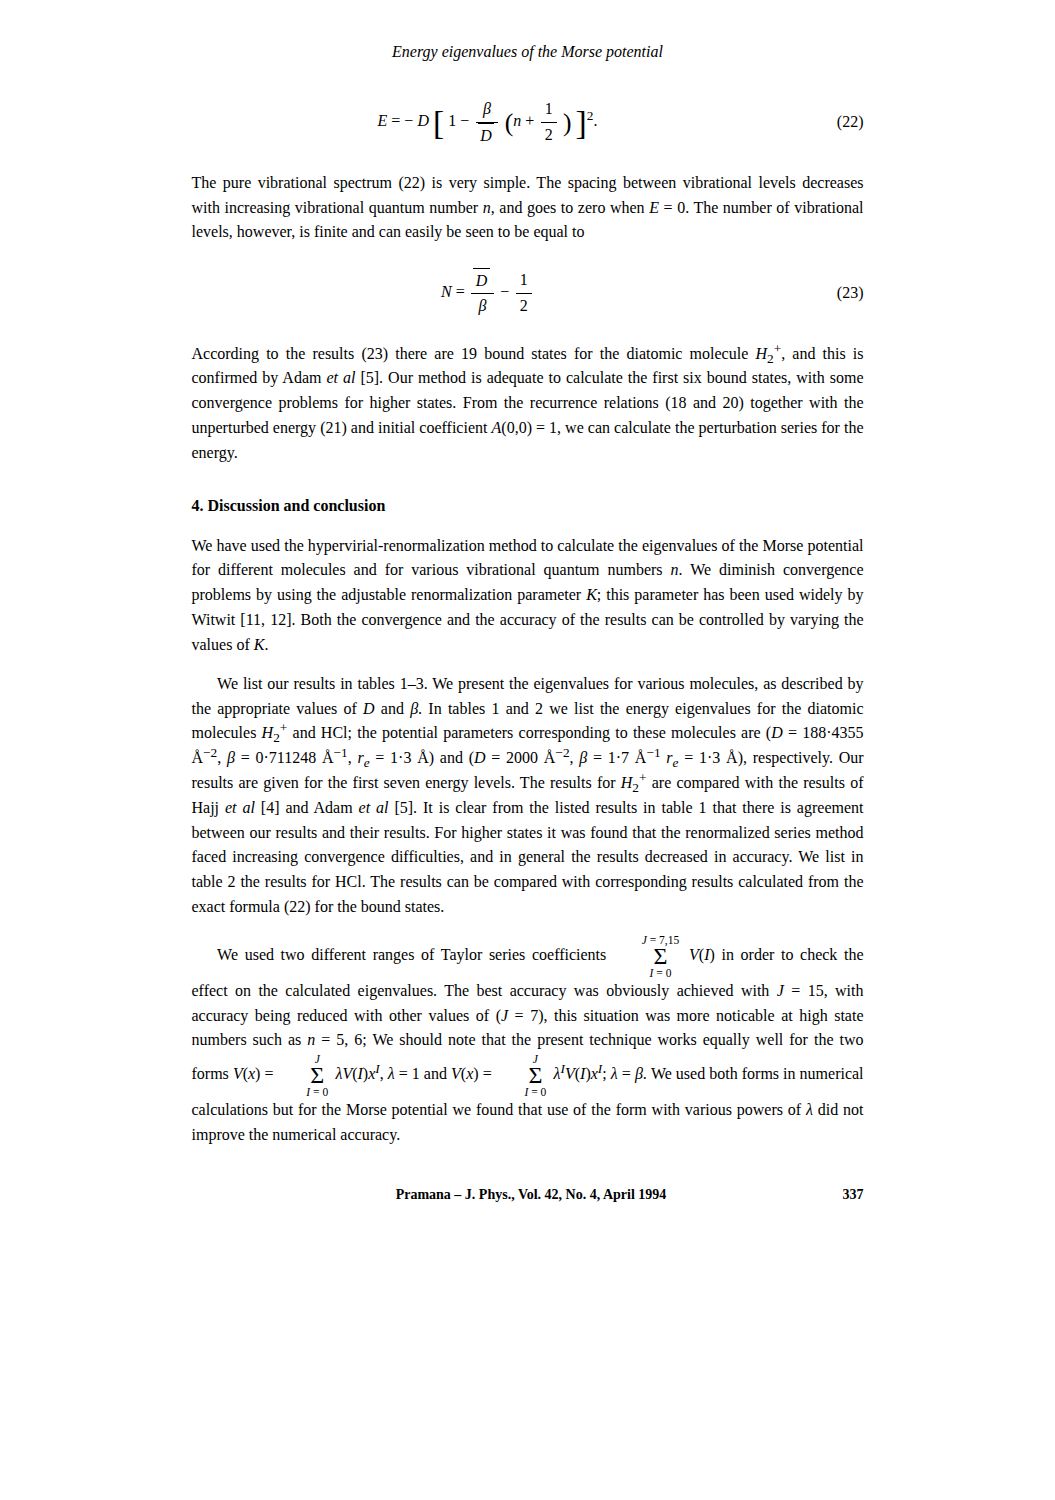Energy eigenvalues of the Morse potential
E = − D [ 1 − βD (n + 12 ) ]2.
(22)
The pure vibrational spectrum (22) is very simple. The spacing between vibrational levels decreases with increasing vibrational quantum number n, and goes to zero when E = 0. The number of vibrational levels, however, is finite and can easily be seen to be equal to
N = Dβ − 12
(23)
According to the results (23) there are 19 bound states for the diatomic molecule H2+, and this is confirmed by Adam et al [5]. Our method is adequate to calculate the first six bound states, with some convergence problems for higher states. From the recurrence relations (18 and 20) together with the unperturbed energy (21) and initial coefficient A(0,0) = 1, we can calculate the perturbation series for the energy.
4. Discussion and conclusion
We have used the hypervirial-renormalization method to calculate the eigenvalues of the Morse potential for different molecules and for various vibrational quantum numbers n. We diminish convergence problems by using the adjustable renormalization parameter K; this parameter has been used widely by Witwit [11, 12]. Both the convergence and the accuracy of the results can be controlled by varying the values of K.
We list our results in tables 1–3. We present the eigenvalues for various molecules, as described by the appropriate values of D and β. In tables 1 and 2 we list the energy eigenvalues for the diatomic molecules H2+ and HCl; the potential parameters corresponding to these molecules are (D = 188·4355 Å−2, β = 0·711248 Å−1, re = 1·3 Å) and (D = 2000 Å−2, β = 1·7 Å−1 re = 1·3 Å), respectively. Our results are given for the first seven energy levels. The results for H2+ are compared with the results of Hajj et al [4] and Adam et al [5]. It is clear from the listed results in table 1 that there is agreement between our results and their results. For higher states it was found that the renormalized series method faced increasing convergence difficulties, and in general the results decreased in accuracy. We list in table 2 the results for HCl. The results can be compared with corresponding results calculated from the exact formula (22) for the bound states.
We used two different ranges of Taylor series coefficients J = 7,15 ΣI = 0 V(I) in order to check the effect on the calculated eigenvalues. The best accuracy was obviously achieved with J = 15, with accuracy being reduced with other values of (J = 7), this situation was more noticable at high state numbers such as n = 5, 6; We should note that the present technique works equally well for the two forms V(x) = JΣI = 0 λV(I)xI, λ = 1 and V(x) = JΣI = 0 λIV(I)xI; λ = β. We used both forms in numerical calculations but for the Morse potential we found that use of the form with various powers of λ did not improve the numerical accuracy.
Pramana – J. Phys., Vol. 42, No. 4, April 1994
337